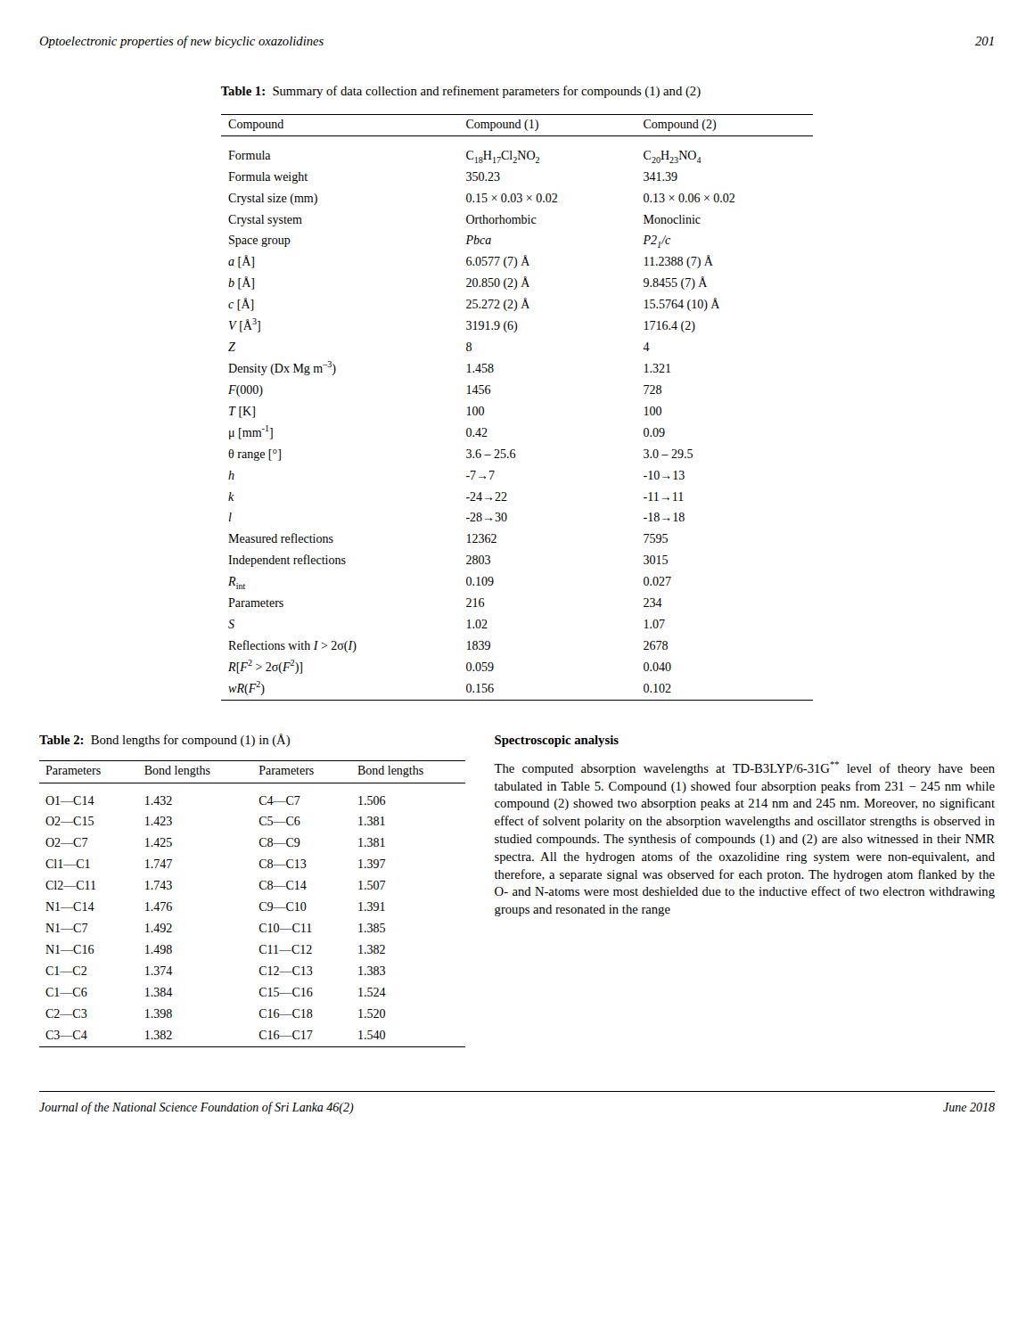Optoelectronic properties of new bicyclic oxazolidines 201
Table 1: Summary of data collection and refinement parameters for compounds (1) and (2)
| Compound | Compound (1) | Compound (2) |
| --- | --- | --- |
| Formula | C 18 H 17 Cl 2 NO 2 | C 20 H 23 NO 4 |
| Formula weight | 350.23 | 341.39 |
| Crystal size (mm) | 0.15 × 0.03 × 0.02 | 0.13 × 0.06 × 0.02 |
| Crystal system | Orthorhombic | Monoclinic |
| Space group | Pbca | P2 1 /c |
| a [Å] | 6.0577 (7) Å | 11.2388 (7) Å |
| b [Å] | 20.850 (2) Å | 9.8455 (7) Å |
| c [Å] | 25.272 (2) Å | 15.5764 (10) Å |
| V [Å 3 ] | 3191.9 (6) | 1716.4 (2) |
| Z | 8 | 4 |
| Density (Dx Mg m –3 ) | 1.458 | 1.321 |
| F (000) | 1456 | 728 |
| T [K] | 100 | 100 |
| μ [mm -1 ] | 0.42 | 0.09 |
| θ range [°] | 3.6 – 25.6 | 3.0 – 29.5 |
| h | -7→7 | -10→13 |
| k | -24→22 | -11→11 |
| l | -28→30 | -18→18 |
| Measured reflections | 12362 | 7595 |
| Independent reflections | 2803 | 3015 |
| R int | 0.109 | 0.027 |
| Parameters | 216 | 234 |
| S | 1.02 | 1.07 |
| Reflections with I > 2σ( I ) | 1839 | 2678 |
| R [ F 2 > 2σ( F 2 )] | 0.059 | 0.040 |
| wR ( F 2 ) | 0.156 | 0.102 |
Table 2: Bond lengths for compound (1) in (Å)
| Parameters | Bond lengths | Parameters | Bond lengths |
| --- | --- | --- | --- |
| O1—C14 | 1.432 | C4—C7 | 1.506 |
| O2—C15 | 1.423 | C5—C6 | 1.381 |
| O2—C7 | 1.425 | C8—C9 | 1.381 |
| Cl1—C1 | 1.747 | C8—C13 | 1.397 |
| Cl2—C11 | 1.743 | C8—C14 | 1.507 |
| N1—C14 | 1.476 | C9—C10 | 1.391 |
| N1—C7 | 1.492 | C10—C11 | 1.385 |
| N1—C16 | 1.498 | C11—C12 | 1.382 |
| C1—C2 | 1.374 | C12—C13 | 1.383 |
| C1—C6 | 1.384 | C15—C16 | 1.524 |
| C2—C3 | 1.398 | C16—C18 | 1.520 |
| C3—C4 | 1.382 | C16—C17 | 1.540 |
Spectroscopic analysis
The computed absorption wavelengths at TD-B3LYP/6-31G** level of theory have been tabulated in Table 5. Compound (1) showed four absorption peaks from 231 − 245 nm while compound (2) showed two absorption peaks at 214 nm and 245 nm. Moreover, no significant effect of solvent polarity on the absorption wavelengths and oscillator strengths is observed in studied compounds. The synthesis of compounds (1) and (2) are also witnessed in their NMR spectra. All the hydrogen atoms of the oxazolidine ring system were non-equivalent, and therefore, a separate signal was observed for each proton. The hydrogen atom flanked by the O- and N-atoms were most deshielded due to the inductive effect of two electron withdrawing groups and resonated in the range
Journal of the National Science Foundation of Sri Lanka 46(2) June 2018